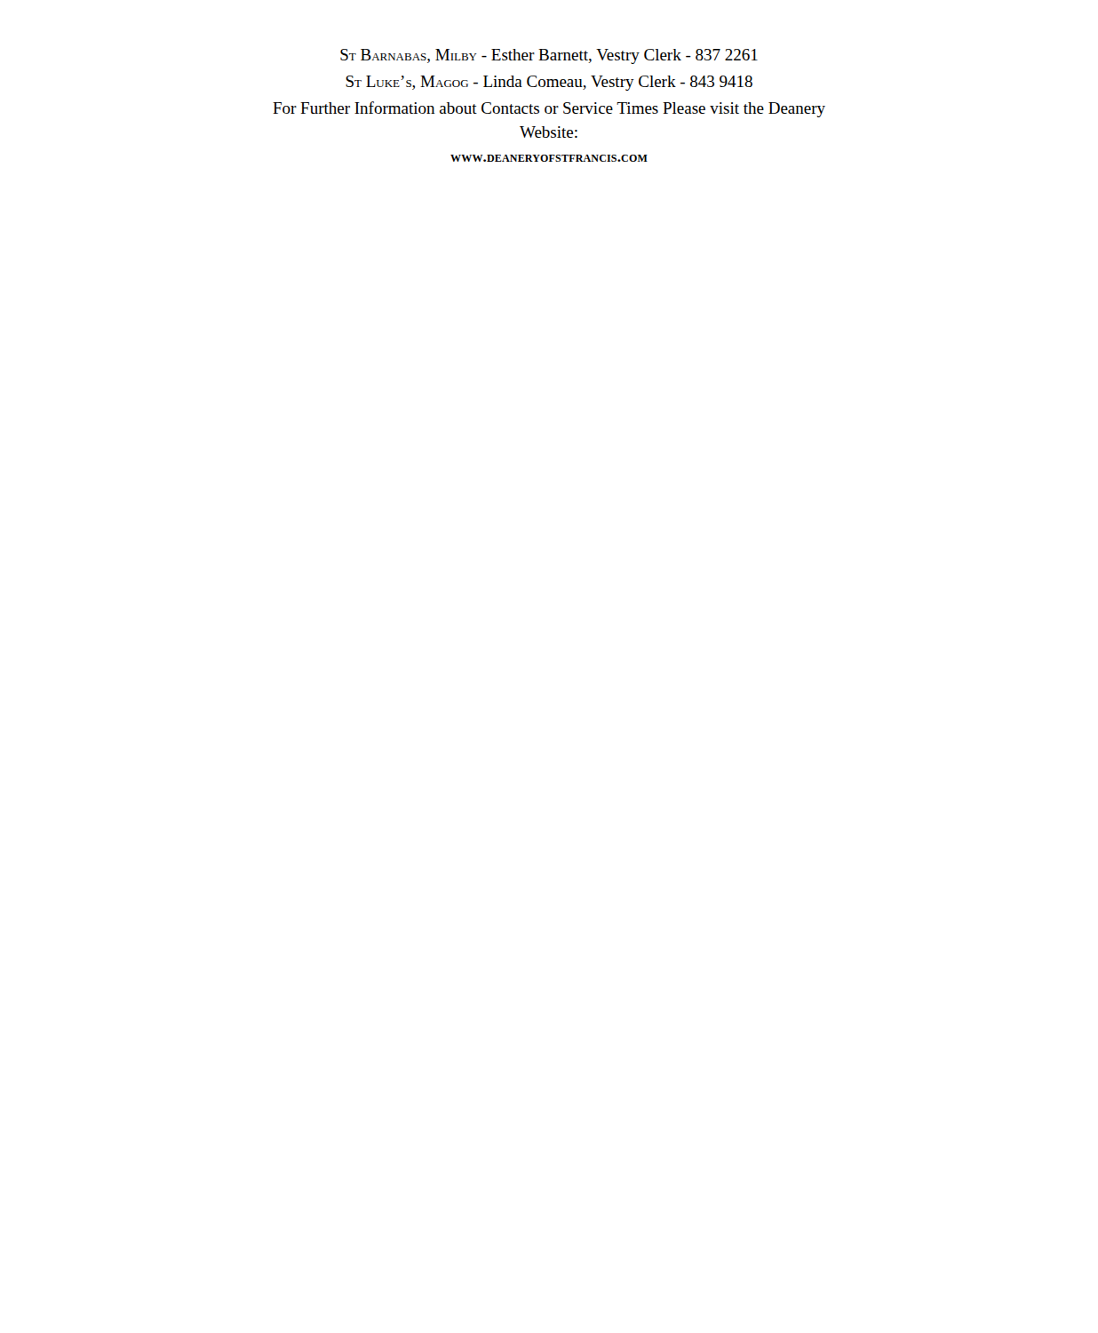St Barnabas, Milby - Esther Barnett, Vestry Clerk - 837 2261
St Luke’s, Magog - Linda Comeau, Vestry Clerk - 843 9418
For Further Information about Contacts or Service Times Please visit the Deanery Website:
www.deaneryofstfrancis.com